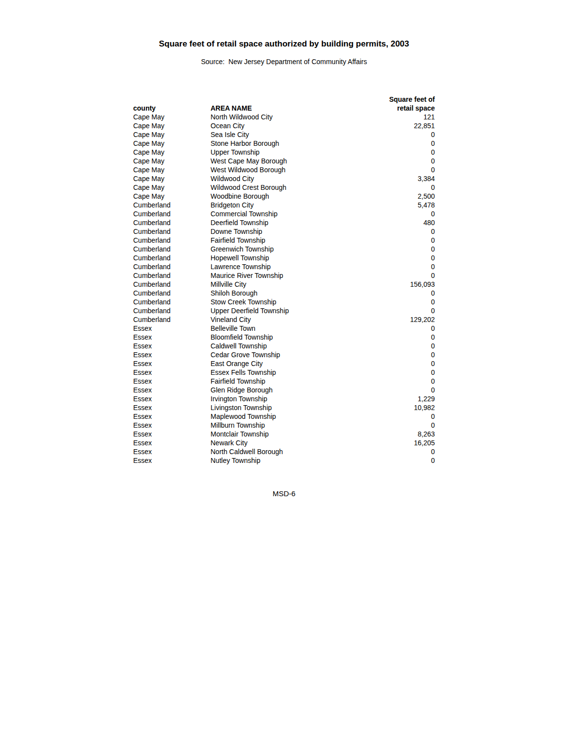Square feet of retail space authorized by building permits, 2003
Source: New Jersey Department of Community Affairs
| | | Square feet of |
| --- | --- | --- |
| county | AREA NAME | retail space |
| Cape May | North Wildwood City | 121 |
| Cape May | Ocean City | 22,851 |
| Cape May | Sea Isle City | 0 |
| Cape May | Stone Harbor Borough | 0 |
| Cape May | Upper Township | 0 |
| Cape May | West Cape May Borough | 0 |
| Cape May | West Wildwood Borough | 0 |
| Cape May | Wildwood City | 3,384 |
| Cape May | Wildwood Crest Borough | 0 |
| Cape May | Woodbine Borough | 2,500 |
| Cumberland | Bridgeton City | 5,478 |
| Cumberland | Commercial Township | 0 |
| Cumberland | Deerfield Township | 480 |
| Cumberland | Downe Township | 0 |
| Cumberland | Fairfield Township | 0 |
| Cumberland | Greenwich Township | 0 |
| Cumberland | Hopewell Township | 0 |
| Cumberland | Lawrence Township | 0 |
| Cumberland | Maurice River Township | 0 |
| Cumberland | Millville City | 156,093 |
| Cumberland | Shiloh Borough | 0 |
| Cumberland | Stow Creek Township | 0 |
| Cumberland | Upper Deerfield Township | 0 |
| Cumberland | Vineland City | 129,202 |
| Essex | Belleville Town | 0 |
| Essex | Bloomfield Township | 0 |
| Essex | Caldwell Township | 0 |
| Essex | Cedar Grove Township | 0 |
| Essex | East Orange City | 0 |
| Essex | Essex Fells Township | 0 |
| Essex | Fairfield Township | 0 |
| Essex | Glen Ridge Borough | 0 |
| Essex | Irvington Township | 1,229 |
| Essex | Livingston Township | 10,982 |
| Essex | Maplewood Township | 0 |
| Essex | Millburn Township | 0 |
| Essex | Montclair Township | 8,263 |
| Essex | Newark City | 16,205 |
| Essex | North Caldwell Borough | 0 |
| Essex | Nutley Township | 0 |
MSD-6